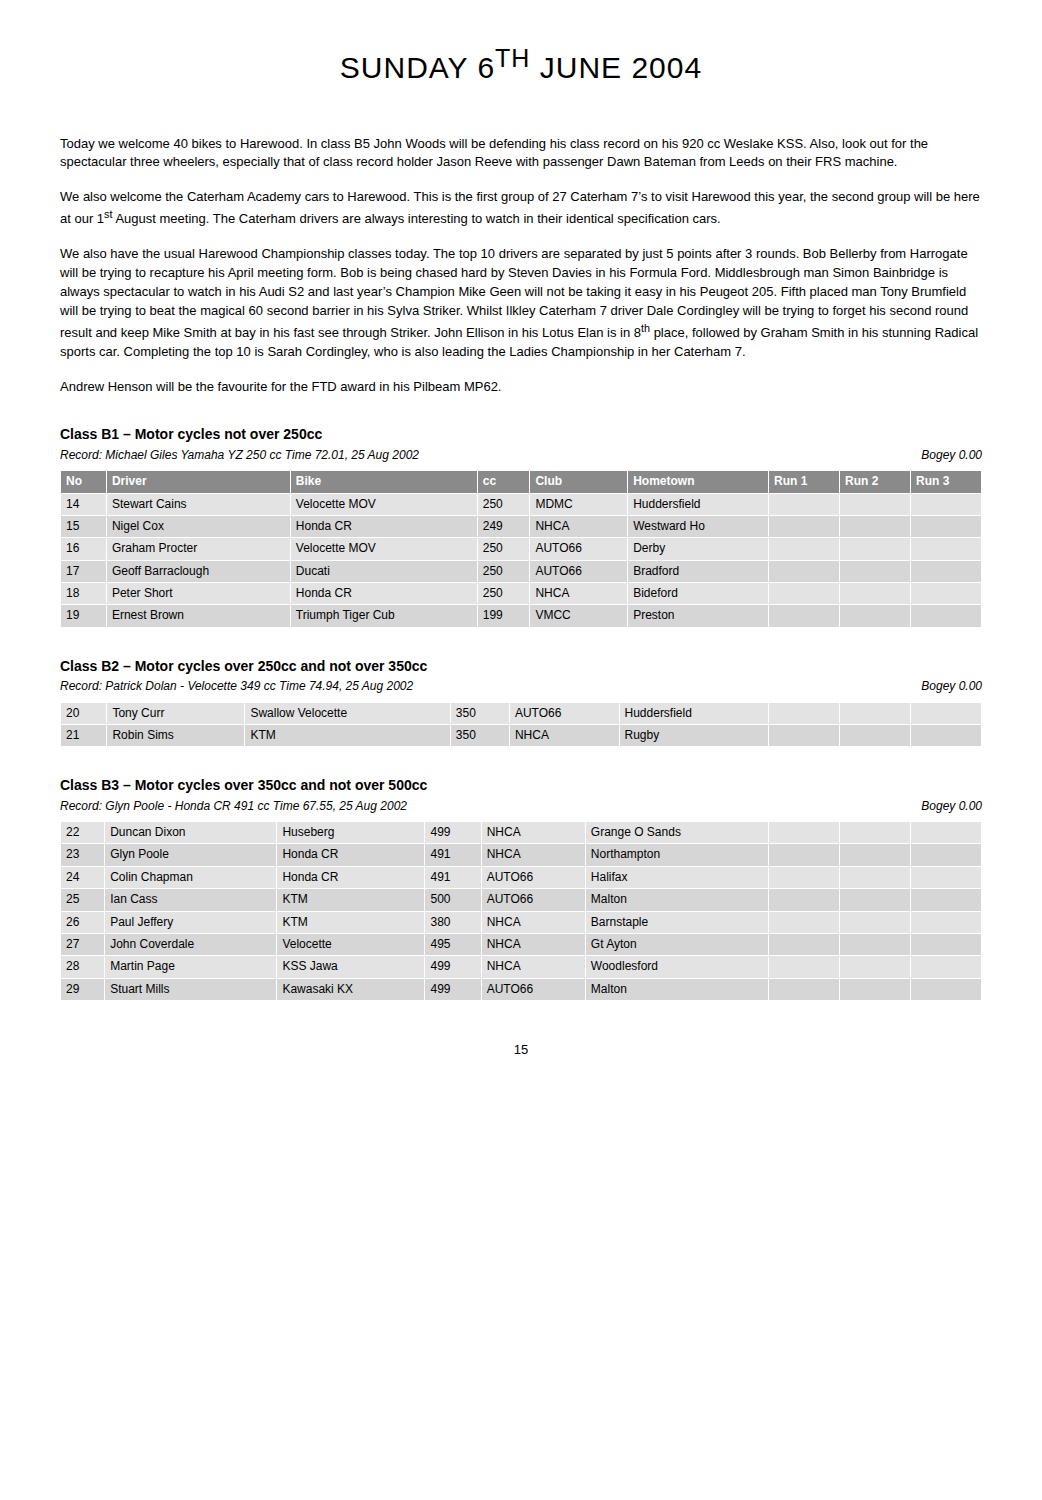SUNDAY 6TH JUNE 2004
Today we welcome 40 bikes to Harewood. In class B5 John Woods will be defending his class record on his 920 cc Weslake KSS. Also, look out for the spectacular three wheelers, especially that of class record holder Jason Reeve with passenger Dawn Bateman from Leeds on their FRS machine.
We also welcome the Caterham Academy cars to Harewood. This is the first group of 27 Caterham 7’s to visit Harewood this year, the second group will be here at our 1st August meeting. The Caterham drivers are always interesting to watch in their identical specification cars.
We also have the usual Harewood Championship classes today. The top 10 drivers are separated by just 5 points after 3 rounds. Bob Bellerby from Harrogate will be trying to recapture his April meeting form. Bob is being chased hard by Steven Davies in his Formula Ford. Middlesbrough man Simon Bainbridge is always spectacular to watch in his Audi S2 and last year’s Champion Mike Geen will not be taking it easy in his Peugeot 205. Fifth placed man Tony Brumfield will be trying to beat the magical 60 second barrier in his Sylva Striker. Whilst Ilkley Caterham 7 driver Dale Cordingley will be trying to forget his second round result and keep Mike Smith at bay in his fast see through Striker. John Ellison in his Lotus Elan is in 8th place, followed by Graham Smith in his stunning Radical sports car. Completing the top 10 is Sarah Cordingley, who is also leading the Ladies Championship in her Caterham 7.
Andrew Henson will be the favourite for the FTD award in his Pilbeam MP62.
Class B1 – Motor cycles not over 250cc
Bogey 0.00 Record: Michael Giles Yamaha YZ 250 cc Time 72.01, 25 Aug 2002
| No | Driver | Bike | cc | Club | Hometown | Run 1 | Run 2 | Run 3 |
| --- | --- | --- | --- | --- | --- | --- | --- | --- |
| 14 | Stewart Cains | Velocette MOV | 250 | MDMC | Huddersfield | | | |
| 15 | Nigel Cox | Honda CR | 249 | NHCA | Westward Ho | | | |
| 16 | Graham Procter | Velocette MOV | 250 | AUTO66 | Derby | | | |
| 17 | Geoff Barraclough | Ducati | 250 | AUTO66 | Bradford | | | |
| 18 | Peter Short | Honda CR | 250 | NHCA | Bideford | | | |
| 19 | Ernest Brown | Triumph Tiger Cub | 199 | VMCC | Preston | | | |
Class B2 – Motor cycles over 250cc and not over 350cc
Bogey 0.00 Record: Patrick Dolan - Velocette 349 cc Time 74.94, 25 Aug 2002
| 20 | Tony Curr | Swallow Velocette | 350 | AUTO66 | Huddersfield | | | |
| 21 | Robin Sims | KTM | 350 | NHCA | Rugby | | | |
Class B3 – Motor cycles over 350cc and not over 500cc
Bogey 0.00 Record: Glyn Poole - Honda CR 491 cc Time 67.55, 25 Aug 2002
| 22 | Duncan Dixon | Huseberg | 499 | NHCA | Grange O Sands | | | |
| 23 | Glyn Poole | Honda CR | 491 | NHCA | Northampton | | | |
| 24 | Colin Chapman | Honda CR | 491 | AUTO66 | Halifax | | | |
| 25 | Ian Cass | KTM | 500 | AUTO66 | Malton | | | |
| 26 | Paul Jeffery | KTM | 380 | NHCA | Barnstaple | | | |
| 27 | John Coverdale | Velocette | 495 | NHCA | Gt Ayton | | | |
| 28 | Martin Page | KSS Jawa | 499 | NHCA | Woodlesford | | | |
| 29 | Stuart Mills | Kawasaki KX | 499 | AUTO66 | Malton | | | |
15